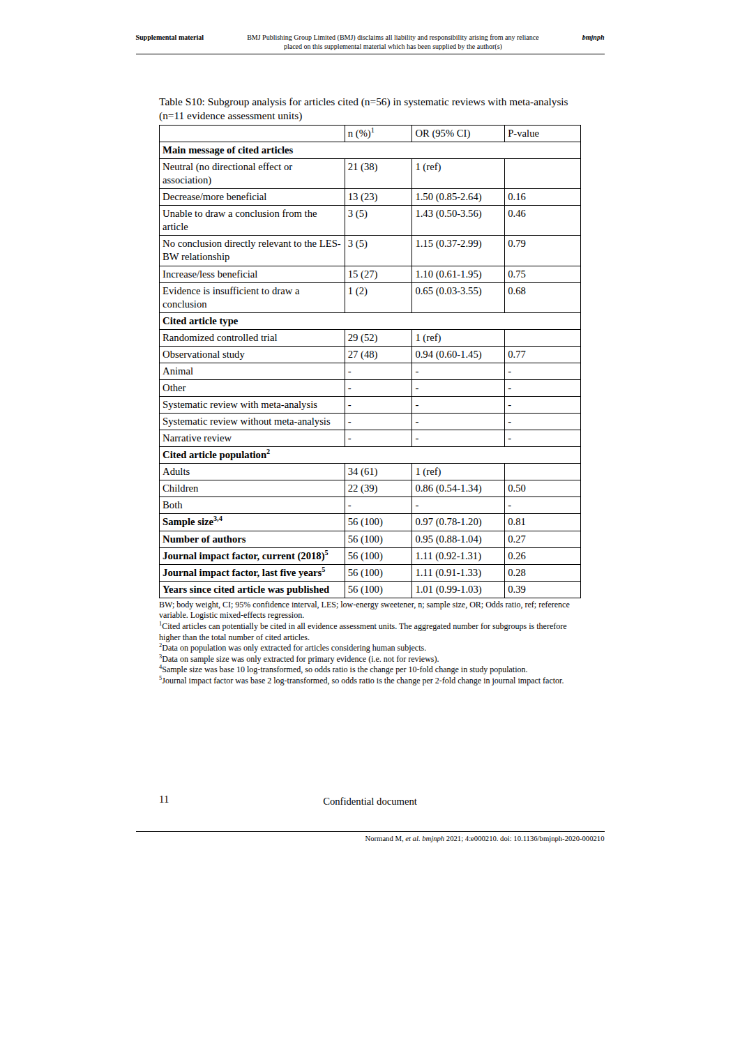Supplemental material
BMJ Publishing Group Limited (BMJ) disclaims all liability and responsibility arising from any reliance
placed on this supplemental material which has been supplied by the author(s)
bmjnph
Table S10: Subgroup analysis for articles cited (n=56) in systematic reviews with meta-analysis
(n=11 evidence assessment units)
| | n (%) 1 | OR (95% CI) | P-value |
| Main message of cited articles |
| Neutral (no directional effect or association) | 21 (38) | 1 (ref) | |
| Decrease/more beneficial | 13 (23) | 1.50 (0.85-2.64) | 0.16 |
| Unable to draw a conclusion from the article | 3 (5) | 1.43 (0.50-3.56) | 0.46 |
| No conclusion directly relevant to the LES- BW relationship | 3 (5) | 1.15 (0.37-2.99) | 0.79 |
| Increase/less beneficial | 15 (27) | 1.10 (0.61-1.95) | 0.75 |
| Evidence is insufficient to draw a conclusion | 1 (2) | 0.65 (0.03-3.55) | 0.68 |
| Cited article type |
| Randomized controlled trial | 29 (52) | 1 (ref) | |
| Observational study | 27 (48) | 0.94 (0.60-1.45) | 0.77 |
| Animal | - | - | - |
| Other | - | - | - |
| Systematic review with meta-analysis | - | - | - |
| Systematic review without meta-analysis | - | - | - |
| Narrative review | - | - | - |
| Cited article population 2 |
| Adults | 34 (61) | 1 (ref) | |
| Children | 22 (39) | 0.86 (0.54-1.34) | 0.50 |
| Both | - | - | - |
| Sample size 3,4 | 56 (100) | 0.97 (0.78-1.20) | 0.81 |
| Number of authors | 56 (100) | 0.95 (0.88-1.04) | 0.27 |
| Journal impact factor, current (2018) 5 | 56 (100) | 1.11 (0.92-1.31) | 0.26 |
| Journal impact factor, last five years 5 | 56 (100) | 1.11 (0.91-1.33) | 0.28 |
| Years since cited article was published | 56 (100) | 1.01 (0.99-1.03) | 0.39 |
BW; body weight, CI; 95% confidence interval, LES; low-energy sweetener, n; sample size, OR; Odds ratio, ref; reference variable. Logistic mixed-effects regression.
1Cited articles can potentially be cited in all evidence assessment units. The aggregated number for subgroups is therefore higher than the total number of cited articles.
2Data on population was only extracted for articles considering human subjects.
3Data on sample size was only extracted for primary evidence (i.e. not for reviews).
4Sample size was base 10 log-transformed, so odds ratio is the change per 10-fold change in study population.
5Journal impact factor was base 2 log-transformed, so odds ratio is the change per 2-fold change in journal impact factor.
11
Confidential document
Normand M, et al. bmjnph 2021; 4:e000210. doi: 10.1136/bmjnph-2020-000210